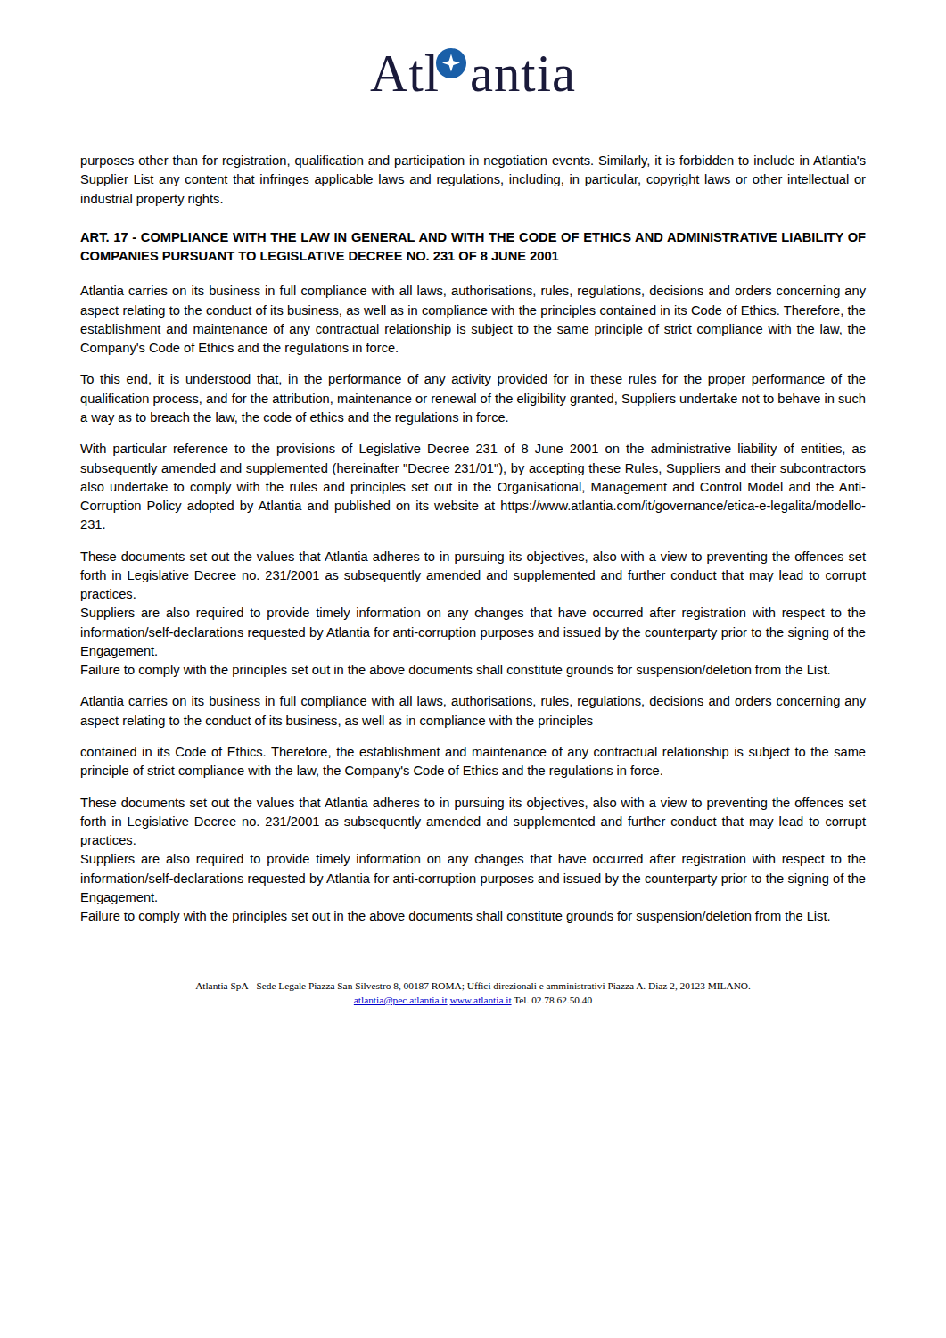Atl antia
purposes other than for registration, qualification and participation in negotiation events. Similarly, it is forbidden to include in Atlantia's Supplier List any content that infringes applicable laws and regulations, including, in particular, copyright laws or other intellectual or industrial property rights.
ART. 17 - COMPLIANCE WITH THE LAW IN GENERAL AND WITH THE CODE OF ETHICS AND ADMINISTRATIVE LIABILITY OF COMPANIES PURSUANT TO LEGISLATIVE DECREE NO. 231 OF 8 JUNE 2001
Atlantia carries on its business in full compliance with all laws, authorisations, rules, regulations, decisions and orders concerning any aspect relating to the conduct of its business, as well as in compliance with the principles contained in its Code of Ethics. Therefore, the establishment and maintenance of any contractual relationship is subject to the same principle of strict compliance with the law, the Company's Code of Ethics and the regulations in force.
To this end, it is understood that, in the performance of any activity provided for in these rules for the proper performance of the qualification process, and for the attribution, maintenance or renewal of the eligibility granted, Suppliers undertake not to behave in such a way as to breach the law, the code of ethics and the regulations in force.
With particular reference to the provisions of Legislative Decree 231 of 8 June 2001 on the administrative liability of entities, as subsequently amended and supplemented (hereinafter "Decree 231/01"), by accepting these Rules, Suppliers and their subcontractors also undertake to comply with the rules and principles set out in the Organisational, Management and Control Model and the Anti-Corruption Policy adopted by Atlantia and published on its website at https://www.atlantia.com/it/governance/etica-e-legalita/modello-231.
These documents set out the values that Atlantia adheres to in pursuing its objectives, also with a view to preventing the offences set forth in Legislative Decree no. 231/2001 as subsequently amended and supplemented and further conduct that may lead to corrupt practices.
Suppliers are also required to provide timely information on any changes that have occurred after registration with respect to the information/self-declarations requested by Atlantia for anti-corruption purposes and issued by the counterparty prior to the signing of the Engagement.
Failure to comply with the principles set out in the above documents shall constitute grounds for suspension/deletion from the List.
Atlantia carries on its business in full compliance with all laws, authorisations, rules, regulations, decisions and orders concerning any aspect relating to the conduct of its business, as well as in compliance with the principles
contained in its Code of Ethics. Therefore, the establishment and maintenance of any contractual relationship is subject to the same principle of strict compliance with the law, the Company's Code of Ethics and the regulations in force.
These documents set out the values that Atlantia adheres to in pursuing its objectives, also with a view to preventing the offences set forth in Legislative Decree no. 231/2001 as subsequently amended and supplemented and further conduct that may lead to corrupt practices.
Suppliers are also required to provide timely information on any changes that have occurred after registration with respect to the information/self-declarations requested by Atlantia for anti-corruption purposes and issued by the counterparty prior to the signing of the Engagement.
Failure to comply with the principles set out in the above documents shall constitute grounds for suspension/deletion from the List.
Atlantia SpA - Sede Legale Piazza San Silvestro 8, 00187 ROMA; Uffici direzionali e amministrativi Piazza A. Diaz 2, 20123 MILANO.
atlantia@pec.atlantia.it www.atlantia.it Tel. 02.78.62.50.40